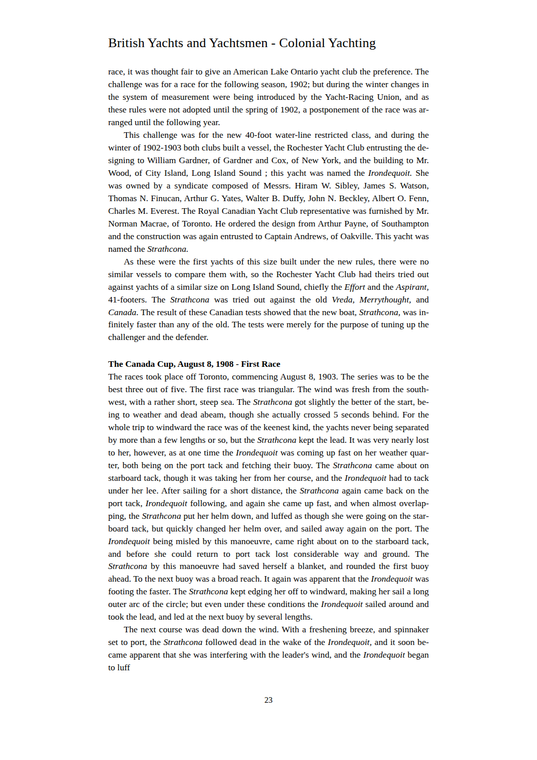British Yachts and Yachtsmen - Colonial Yachting
race, it was thought fair to give an American Lake Ontario yacht club the preference. The challenge was for a race for the following season, 1902; but during the winter changes in the system of measurement were being introduced by the Yacht-Racing Union, and as these rules were not adopted until the spring of 1902, a postponement of the race was arranged until the following year.
This challenge was for the new 40-foot water-line restricted class, and during the winter of 1902-1903 both clubs built a vessel, the Rochester Yacht Club entrusting the designing to William Gardner, of Gardner and Cox, of New York, and the building to Mr. Wood, of City Island, Long Island Sound ; this yacht was named the Irondequoit. She was owned by a syndicate composed of Messrs. Hiram W. Sibley, James S. Watson, Thomas N. Finucan, Arthur G. Yates, Walter B. Duffy, John N. Beckley, Albert O. Fenn, Charles M. Everest. The Royal Canadian Yacht Club representative was furnished by Mr. Norman Macrae, of Toronto. He ordered the design from Arthur Payne, of Southampton and the construction was again entrusted to Captain Andrews, of Oakville. This yacht was named the Strathcona.
As these were the first yachts of this size built under the new rules, there were no similar vessels to compare them with, so the Rochester Yacht Club had theirs tried out against yachts of a similar size on Long Island Sound, chiefly the Effort and the Aspirant, 41-footers. The Strathcona was tried out against the old Vreda, Merrythought, and Canada. The result of these Canadian tests showed that the new boat, Strathcona, was infinitely faster than any of the old. The tests were merely for the purpose of tuning up the challenger and the defender.
The Canada Cup, August 8, 1908 - First Race
The races took place off Toronto, commencing August 8, 1903. The series was to be the best three out of five. The first race was triangular. The wind was fresh from the south-west, with a rather short, steep sea. The Strathcona got slightly the better of the start, being to weather and dead abeam, though she actually crossed 5 seconds behind. For the whole trip to windward the race was of the keenest kind, the yachts never being separated by more than a few lengths or so, but the Strathcona kept the lead. It was very nearly lost to her, however, as at one time the Irondequoit was coming up fast on her weather quarter, both being on the port tack and fetching their buoy. The Strathcona came about on starboard tack, though it was taking her from her course, and the Irondequoit had to tack under her lee. After sailing for a short distance, the Strathcona again came back on the port tack, Irondequoit following, and again she came up fast, and when almost overlapping, the Strathcona put her helm down, and luffed as though she were going on the starboard tack, but quickly changed her helm over, and sailed away again on the port. The Irondequoit being misled by this manoeuvre, came right about on to the starboard tack, and before she could return to port tack lost considerable way and ground. The Strathcona by this manoeuvre had saved herself a blanket, and rounded the first buoy ahead. To the next buoy was a broad reach. It again was apparent that the Irondequoit was footing the faster. The Strathcona kept edging her off to windward, making her sail a long outer arc of the circle; but even under these conditions the Irondequoit sailed around and took the lead, and led at the next buoy by several lengths.
The next course was dead down the wind. With a freshening breeze, and spinnaker set to port, the Strathcona followed dead in the wake of the Irondequoit, and it soon became apparent that she was interfering with the leader's wind, and the Irondequoit began to luff
23